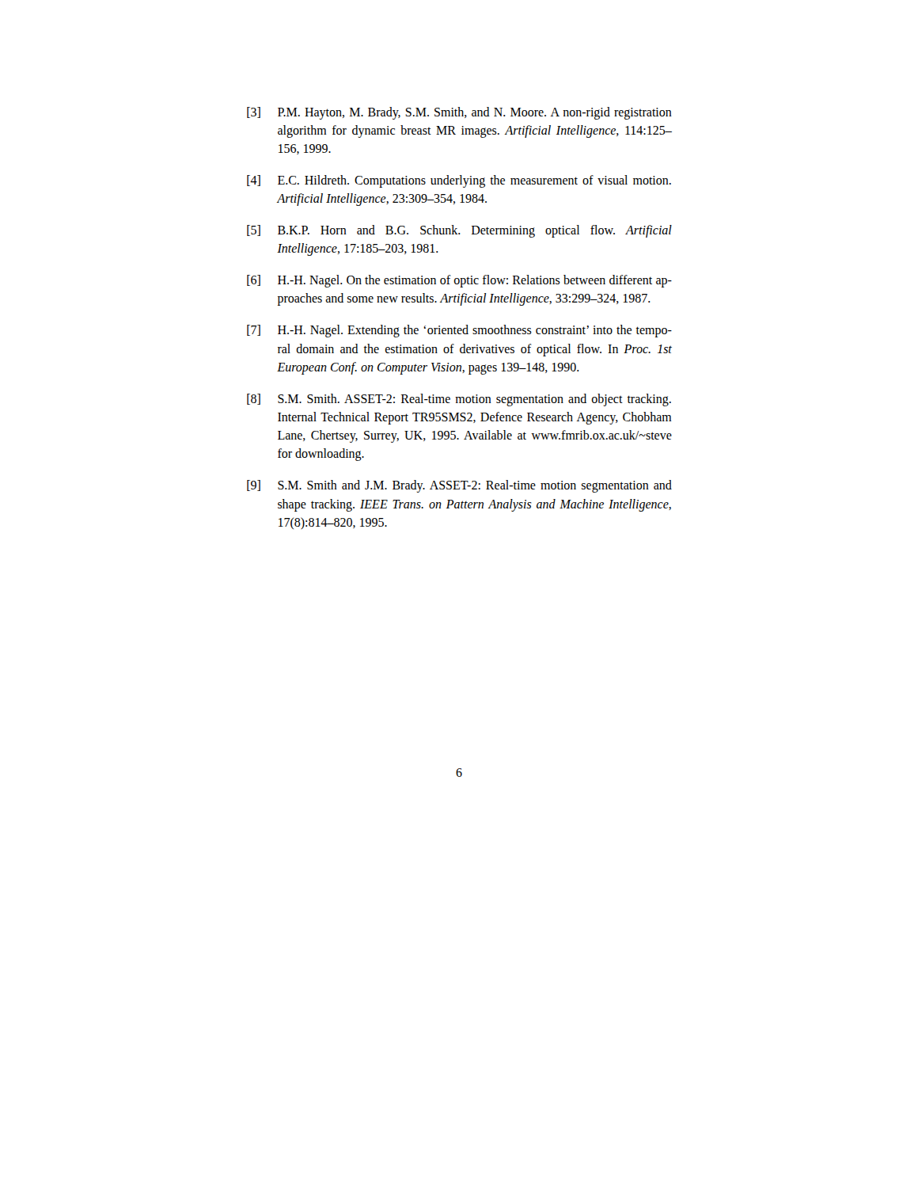[3] P.M. Hayton, M. Brady, S.M. Smith, and N. Moore. A non-rigid registration algorithm for dynamic breast MR images. Artificial Intelligence, 114:125–156, 1999.
[4] E.C. Hildreth. Computations underlying the measurement of visual motion. Artificial Intelligence, 23:309–354, 1984.
[5] B.K.P. Horn and B.G. Schunk. Determining optical flow. Artificial Intelligence, 17:185–203, 1981.
[6] H.-H. Nagel. On the estimation of optic flow: Relations between different approaches and some new results. Artificial Intelligence, 33:299–324, 1987.
[7] H.-H. Nagel. Extending the ‘oriented smoothness constraint’ into the temporal domain and the estimation of derivatives of optical flow. In Proc. 1st European Conf. on Computer Vision, pages 139–148, 1990.
[8] S.M. Smith. ASSET-2: Real-time motion segmentation and object tracking. Internal Technical Report TR95SMS2, Defence Research Agency, Chobham Lane, Chertsey, Surrey, UK, 1995. Available at www.fmrib.ox.ac.uk/~steve for downloading.
[9] S.M. Smith and J.M. Brady. ASSET-2: Real-time motion segmentation and shape tracking. IEEE Trans. on Pattern Analysis and Machine Intelligence, 17(8):814–820, 1995.
6